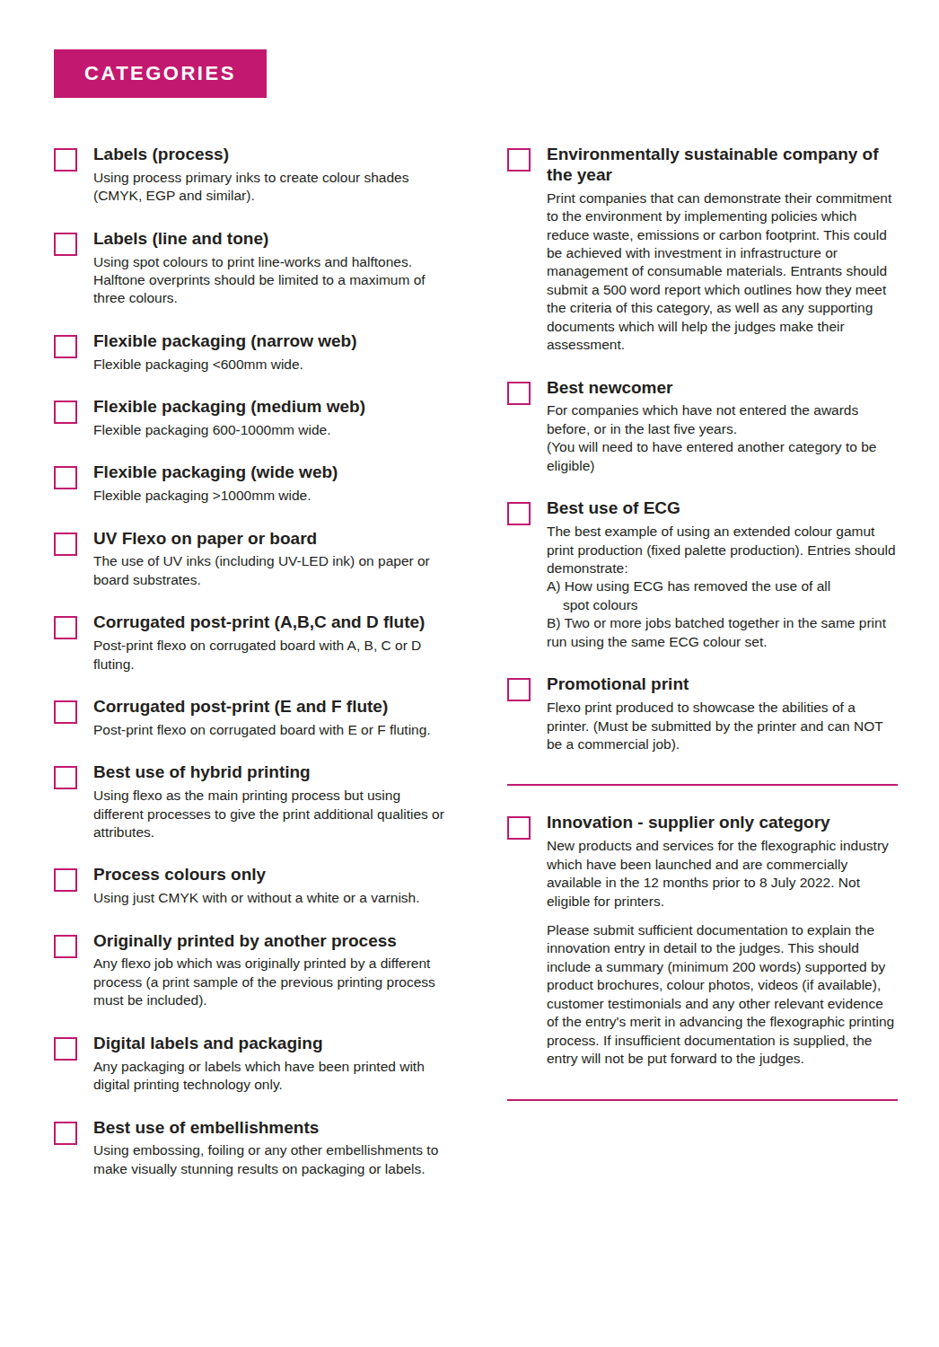Categories
Labels (process)
Using process primary inks to create colour shades (CMYK, EGP and similar).
Labels (line and tone)
Using spot colours to print line-works and halftones. Halftone overprints should be limited to a maximum of three colours.
Flexible packaging (narrow web)
Flexible packaging <600mm wide.
Flexible packaging (medium web)
Flexible packaging 600-1000mm wide.
Flexible packaging (wide web)
Flexible packaging >1000mm wide.
UV Flexo on paper or board
The use of UV inks (including UV-LED ink) on paper or board substrates.
Corrugated post-print (A,B,C and D flute)
Post-print flexo on corrugated board with A, B, C or D fluting.
Corrugated post-print (E and F flute)
Post-print flexo on corrugated board with E or F fluting.
Best use of hybrid printing
Using flexo as the main printing process but using different processes to give the print additional qualities or attributes.
Process colours only
Using just CMYK with or without a white or a varnish.
Originally printed by another process
Any flexo job which was originally printed by a different process (a print sample of the previous printing process must be included).
Digital labels and packaging
Any packaging or labels which have been printed with digital printing technology only.
Best use of embellishments
Using embossing, foiling or any other embellishments to make visually stunning results on packaging or labels.
Environmentally sustainable company of the year
Print companies that can demonstrate their commitment to the environment by implementing policies which reduce waste, emissions or carbon footprint. This could be achieved with investment in infrastructure or management of consumable materials. Entrants should submit a 500 word report which outlines how they meet the criteria of this category, as well as any supporting documents which will help the judges make their assessment.
Best newcomer
For companies which have not entered the awards before, or in the last five years.
(You will need to have entered another category to be eligible)
Best use of ECG
The best example of using an extended colour gamut print production (fixed palette production). Entries should demonstrate:
A) How using ECG has removed the use of all spot colours B) Two or more jobs batched together in the same print run using the same ECG colour set.
Promotional print
Flexo print produced to showcase the abilities of a printer. (Must be submitted by the printer and can NOT be a commercial job).
Innovation - supplier only category
New products and services for the flexographic industry which have been launched and are commercially available in the 12 months prior to 8 July 2022. Not eligible for printers.
Please submit sufficient documentation to explain the innovation entry in detail to the judges. This should include a summary (minimum 200 words) supported by product brochures, colour photos, videos (if available), customer testimonials and any other relevant evidence of the entry's merit in advancing the flexographic printing process. If insufficient documentation is supplied, the entry will not be put forward to the judges.